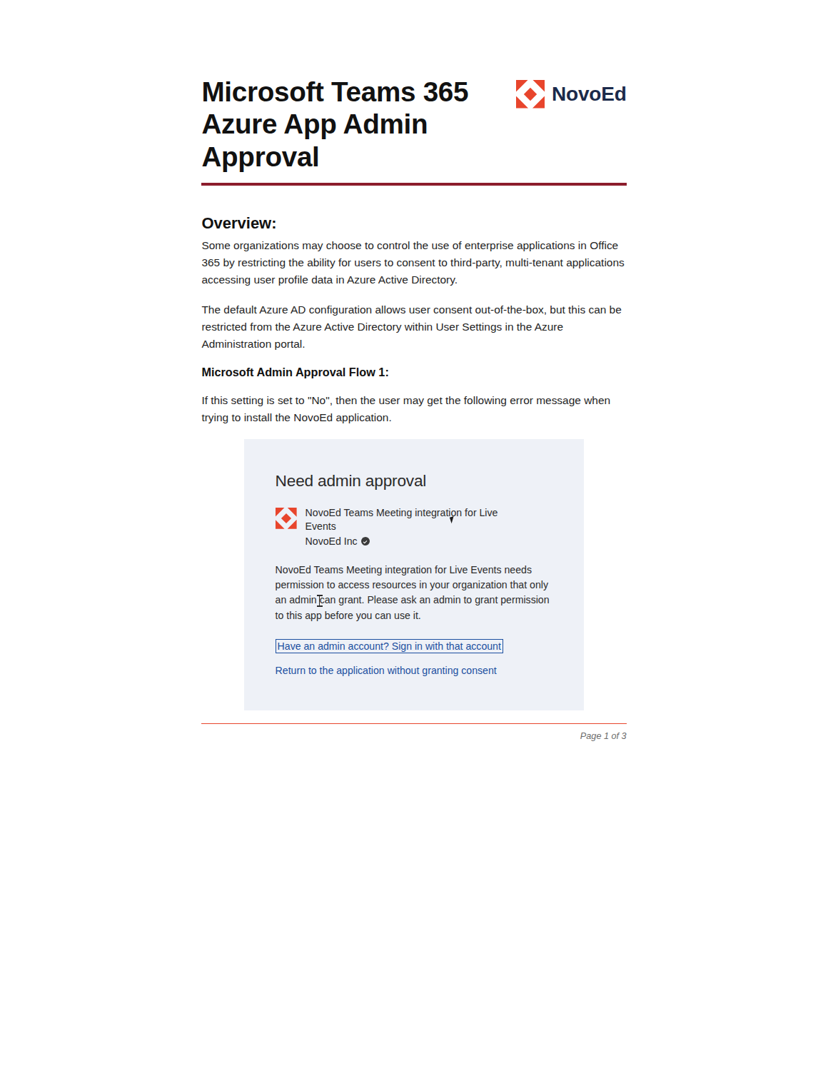Microsoft Teams 365
Azure App Admin Approval
NovoEd
Overview:
Some organizations may choose to control the use of enterprise applications in Office 365 by restricting the ability for users to consent to third-party, multi-tenant applications accessing user profile data in Azure Active Directory.
The default Azure AD configuration allows user consent out-of-the-box, but this can be restricted from the Azure Active Directory within User Settings in the Azure Administration portal.
Microsoft Admin Approval Flow 1:
If this setting is set to "No", then the user may get the following error message when trying to install the NovoEd application.
Need admin approval
NovoEd Teams Meeting integration for Live
Events
NovoEd Inc
NovoEd Teams Meeting integration for Live Events needs permission to access resources in your organization that only an admin can grant. Please ask an admin to grant permission to this app before you can use it.
Have an admin account? Sign in with that account Return to the application without granting consent
Page 1 of 3